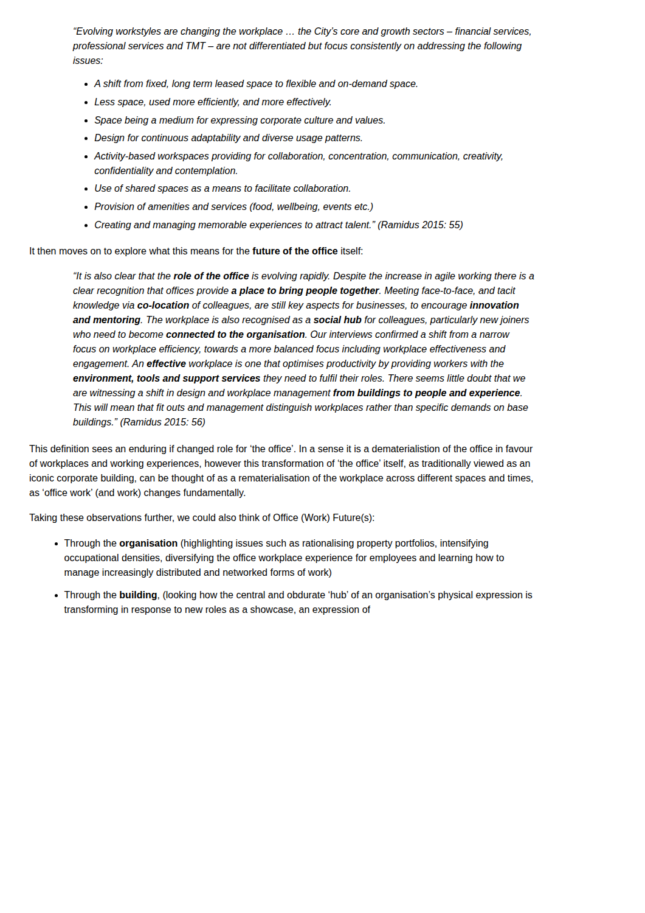“Evolving workstyles are changing the workplace … the City’s core and growth sectors – financial services, professional services and TMT – are not differentiated but focus consistently on addressing the following issues:
A shift from fixed, long term leased space to flexible and on-demand space.
Less space, used more efficiently, and more effectively.
Space being a medium for expressing corporate culture and values.
Design for continuous adaptability and diverse usage patterns.
Activity-based workspaces providing for collaboration, concentration, communication, creativity, confidentiality and contemplation.
Use of shared spaces as a means to facilitate collaboration.
Provision of amenities and services (food, wellbeing, events etc.)
Creating and managing memorable experiences to attract talent.” (Ramidus 2015: 55)
It then moves on to explore what this means for the future of the office itself:
“It is also clear that the role of the office is evolving rapidly. Despite the increase in agile working there is a clear recognition that offices provide a place to bring people together. Meeting face-to-face, and tacit knowledge via co-location of colleagues, are still key aspects for businesses, to encourage innovation and mentoring. The workplace is also recognised as a social hub for colleagues, particularly new joiners who need to become connected to the organisation. Our interviews confirmed a shift from a narrow focus on workplace efficiency, towards a more balanced focus including workplace effectiveness and engagement. An effective workplace is one that optimises productivity by providing workers with the environment, tools and support services they need to fulfil their roles. There seems little doubt that we are witnessing a shift in design and workplace management from buildings to people and experience. This will mean that fit outs and management distinguish workplaces rather than specific demands on base buildings.” (Ramidus 2015: 56)
This definition sees an enduring if changed role for ‘the office’. In a sense it is a demateriali­stion of the office in favour of workplaces and working experiences, however this transformation of ‘the office’ itself, as traditionally viewed as an iconic corporate building, can be thought of as a rematerialisation of the workplace across different spaces and times, as ‘office work’ (and work) changes fundamentally.
Taking these observations further, we could also think of Office (Work) Future(s):
Through the organisation (highlighting issues such as rationalising property portfolios, intensifying occupational densities, diversifying the office workplace experience for employees and learning how to manage increasingly distributed and networked forms of work)
Through the building, (looking how the central and obdurate ‘hub’ of an organisation’s physical expression is transforming in response to new roles as a showcase, an expression of